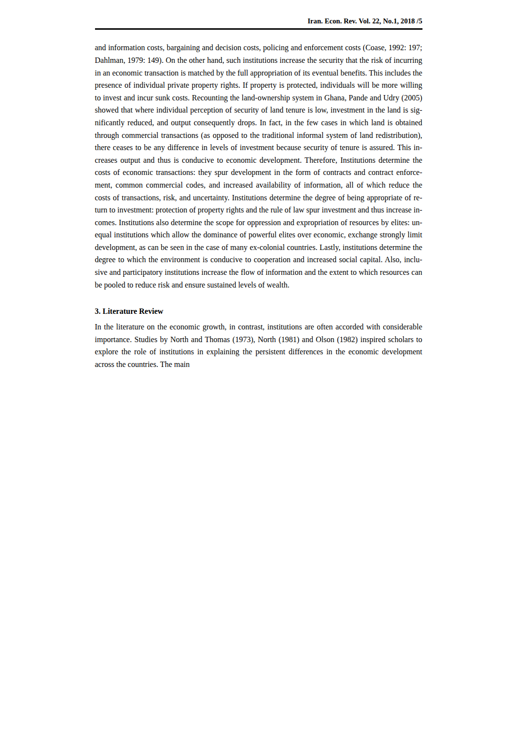Iran. Econ. Rev. Vol. 22, No.1, 2018 /5
and information costs, bargaining and decision costs, policing and enforcement costs (Coase, 1992: 197; Dahlman, 1979: 149). On the other hand, such institutions increase the security that the risk of incurring in an economic transaction is matched by the full appropriation of its eventual benefits. This includes the presence of individual private property rights. If property is protected, individuals will be more willing to invest and incur sunk costs. Recounting the land-ownership system in Ghana, Pande and Udry (2005) showed that where individual perception of security of land tenure is low, investment in the land is significantly reduced, and output consequently drops. In fact, in the few cases in which land is obtained through commercial transactions (as opposed to the traditional informal system of land redistribution), there ceases to be any difference in levels of investment because security of tenure is assured. This increases output and thus is conducive to economic development. Therefore, Institutions determine the costs of economic transactions: they spur development in the form of contracts and contract enforcement, common commercial codes, and increased availability of information, all of which reduce the costs of transactions, risk, and uncertainty. Institutions determine the degree of being appropriate of return to investment: protection of property rights and the rule of law spur investment and thus increase incomes. Institutions also determine the scope for oppression and expropriation of resources by elites: unequal institutions which allow the dominance of powerful elites over economic, exchange strongly limit development, as can be seen in the case of many ex-colonial countries. Lastly, institutions determine the degree to which the environment is conducive to cooperation and increased social capital. Also, inclusive and participatory institutions increase the flow of information and the extent to which resources can be pooled to reduce risk and ensure sustained levels of wealth.
3. Literature Review
In the literature on the economic growth, in contrast, institutions are often accorded with considerable importance. Studies by North and Thomas (1973), North (1981) and Olson (1982) inspired scholars to explore the role of institutions in explaining the persistent differences in the economic development across the countries. The main